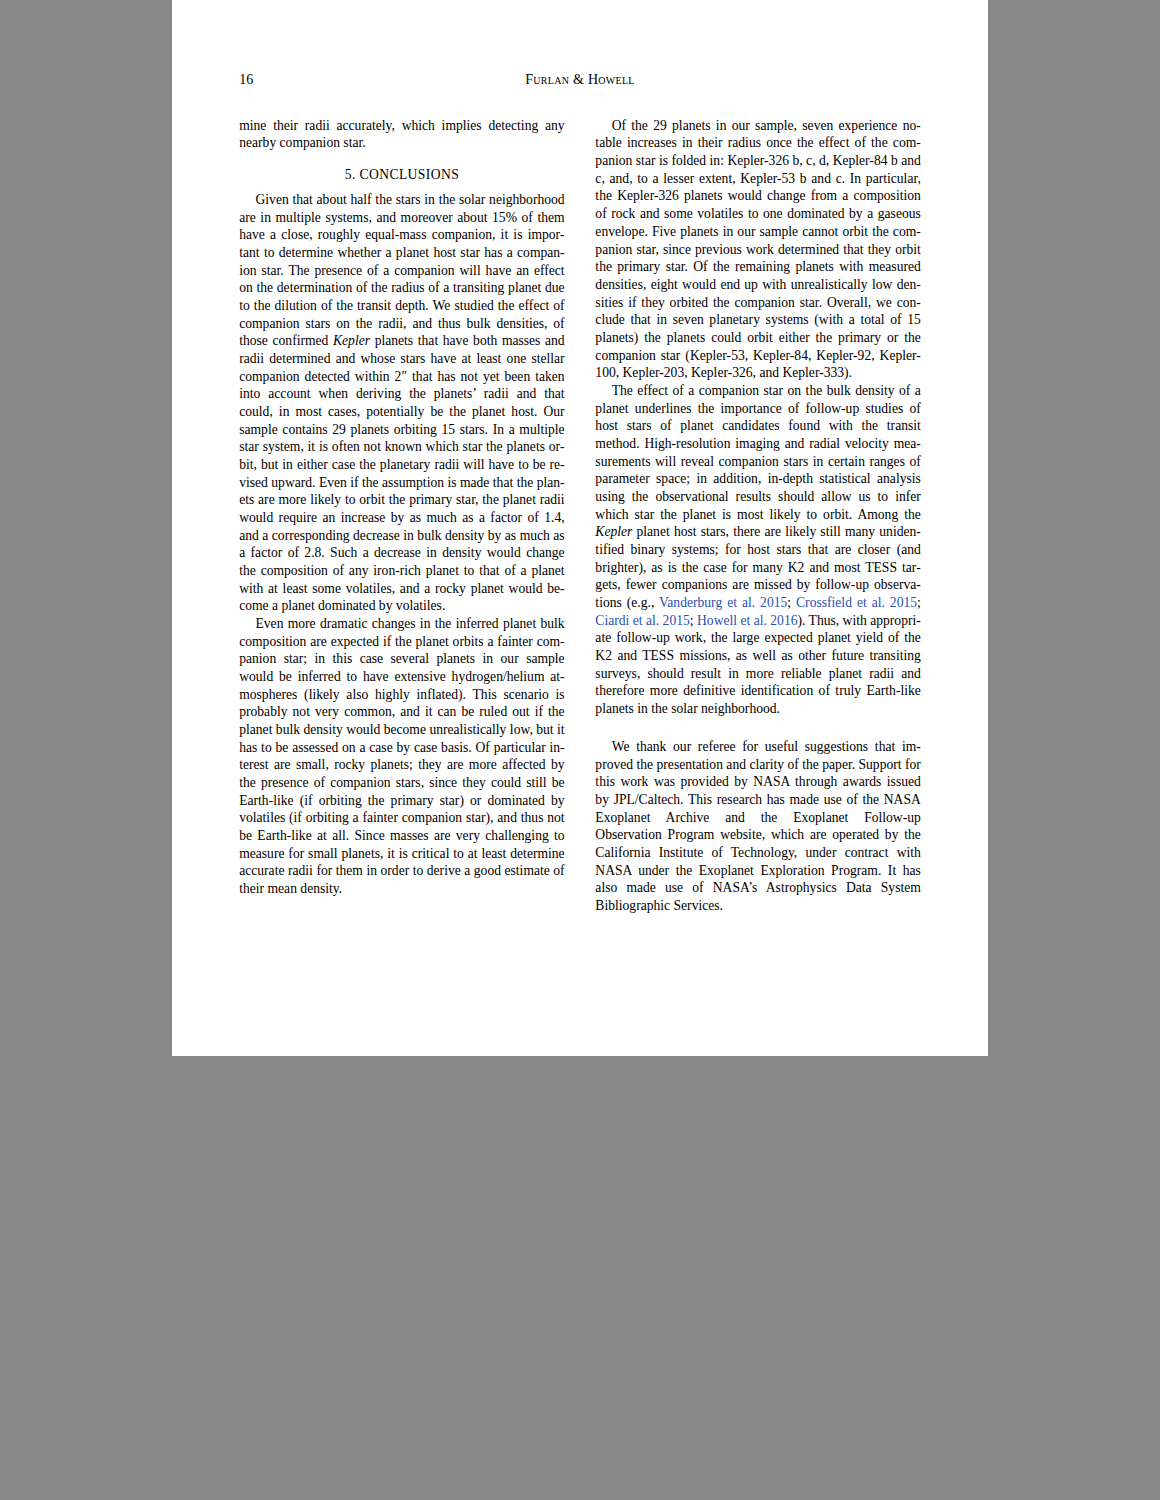16
Furlan & Howell
mine their radii accurately, which implies detecting any nearby companion star.
5. Conclusions
Given that about half the stars in the solar neighborhood are in multiple systems, and moreover about 15% of them have a close, roughly equal-mass companion, it is important to determine whether a planet host star has a companion star. The presence of a companion will have an effect on the determination of the radius of a transiting planet due to the dilution of the transit depth. We studied the effect of companion stars on the radii, and thus bulk densities, of those confirmed Kepler planets that have both masses and radii determined and whose stars have at least one stellar companion detected within 2″ that has not yet been taken into account when deriving the planets’ radii and that could, in most cases, potentially be the planet host. Our sample contains 29 planets orbiting 15 stars. In a multiple star system, it is often not known which star the planets orbit, but in either case the planetary radii will have to be revised upward. Even if the assumption is made that the planets are more likely to orbit the primary star, the planet radii would require an increase by as much as a factor of 1.4, and a corresponding decrease in bulk density by as much as a factor of 2.8. Such a decrease in density would change the composition of any iron-rich planet to that of a planet with at least some volatiles, and a rocky planet would become a planet dominated by volatiles.
Even more dramatic changes in the inferred planet bulk composition are expected if the planet orbits a fainter companion star; in this case several planets in our sample would be inferred to have extensive hydrogen/helium atmospheres (likely also highly inflated). This scenario is probably not very common, and it can be ruled out if the planet bulk density would become unrealistically low, but it has to be assessed on a case by case basis. Of particular interest are small, rocky planets; they are more affected by the presence of companion stars, since they could still be Earth-like (if orbiting the primary star) or dominated by volatiles (if orbiting a fainter companion star), and thus not be Earth-like at all. Since masses are very challenging to measure for small planets, it is critical to at least determine accurate radii for them in order to derive a good estimate of their mean density.
Of the 29 planets in our sample, seven experience notable increases in their radius once the effect of the companion star is folded in: Kepler-326 b, c, d, Kepler-84 b and c, and, to a lesser extent, Kepler-53 b and c. In particular, the Kepler-326 planets would change from a composition of rock and some volatiles to one dominated by a gaseous envelope. Five planets in our sample cannot orbit the companion star, since previous work determined that they orbit the primary star. Of the remaining planets with measured densities, eight would end up with unrealistically low densities if they orbited the companion star. Overall, we conclude that in seven planetary systems (with a total of 15 planets) the planets could orbit either the primary or the companion star (Kepler-53, Kepler-84, Kepler-92, Kepler-100, Kepler-203, Kepler-326, and Kepler-333).
The effect of a companion star on the bulk density of a planet underlines the importance of follow-up studies of host stars of planet candidates found with the transit method. High-resolution imaging and radial velocity measurements will reveal companion stars in certain ranges of parameter space; in addition, in-depth statistical analysis using the observational results should allow us to infer which star the planet is most likely to orbit. Among the Kepler planet host stars, there are likely still many unidentified binary systems; for host stars that are closer (and brighter), as is the case for many K2 and most TESS targets, fewer companions are missed by follow-up observations (e.g., Vanderburg et al. 2015; Crossfield et al. 2015; Ciardi et al. 2015; Howell et al. 2016). Thus, with appropriate follow-up work, the large expected planet yield of the K2 and TESS missions, as well as other future transiting surveys, should result in more reliable planet radii and therefore more definitive identification of truly Earth-like planets in the solar neighborhood.
We thank our referee for useful suggestions that improved the presentation and clarity of the paper. Support for this work was provided by NASA through awards issued by JPL/Caltech. This research has made use of the NASA Exoplanet Archive and the Exoplanet Follow-up Observation Program website, which are operated by the California Institute of Technology, under contract with NASA under the Exoplanet Exploration Program. It has also made use of NASA’s Astrophysics Data System Bibliographic Services.